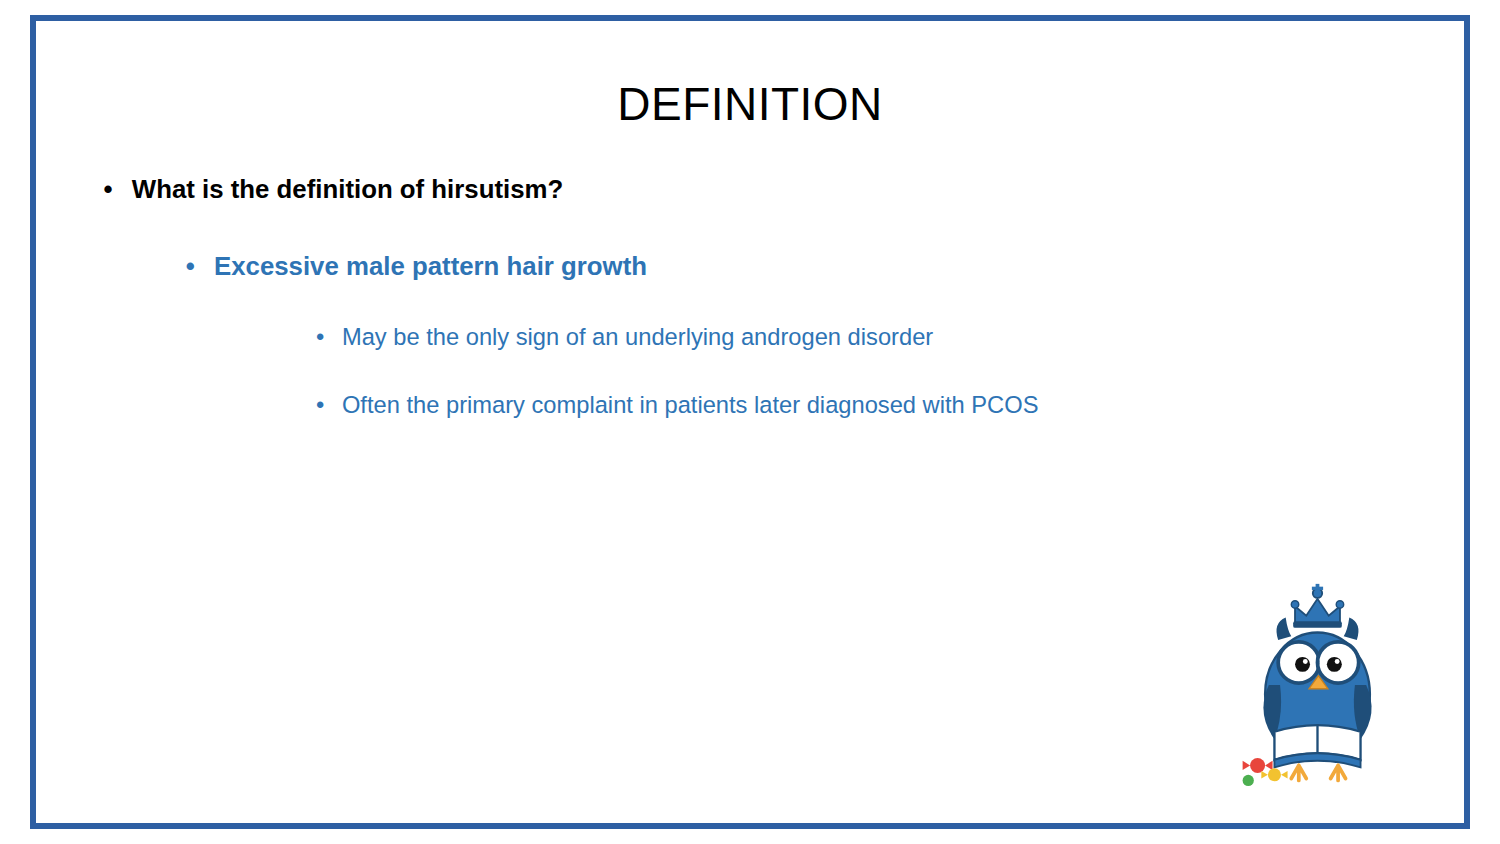DEFINITION
What is the definition of hirsutism?
Excessive male pattern hair growth
May be the only sign of an underlying androgen disorder
Often the primary complaint in patients later diagnosed with PCOS